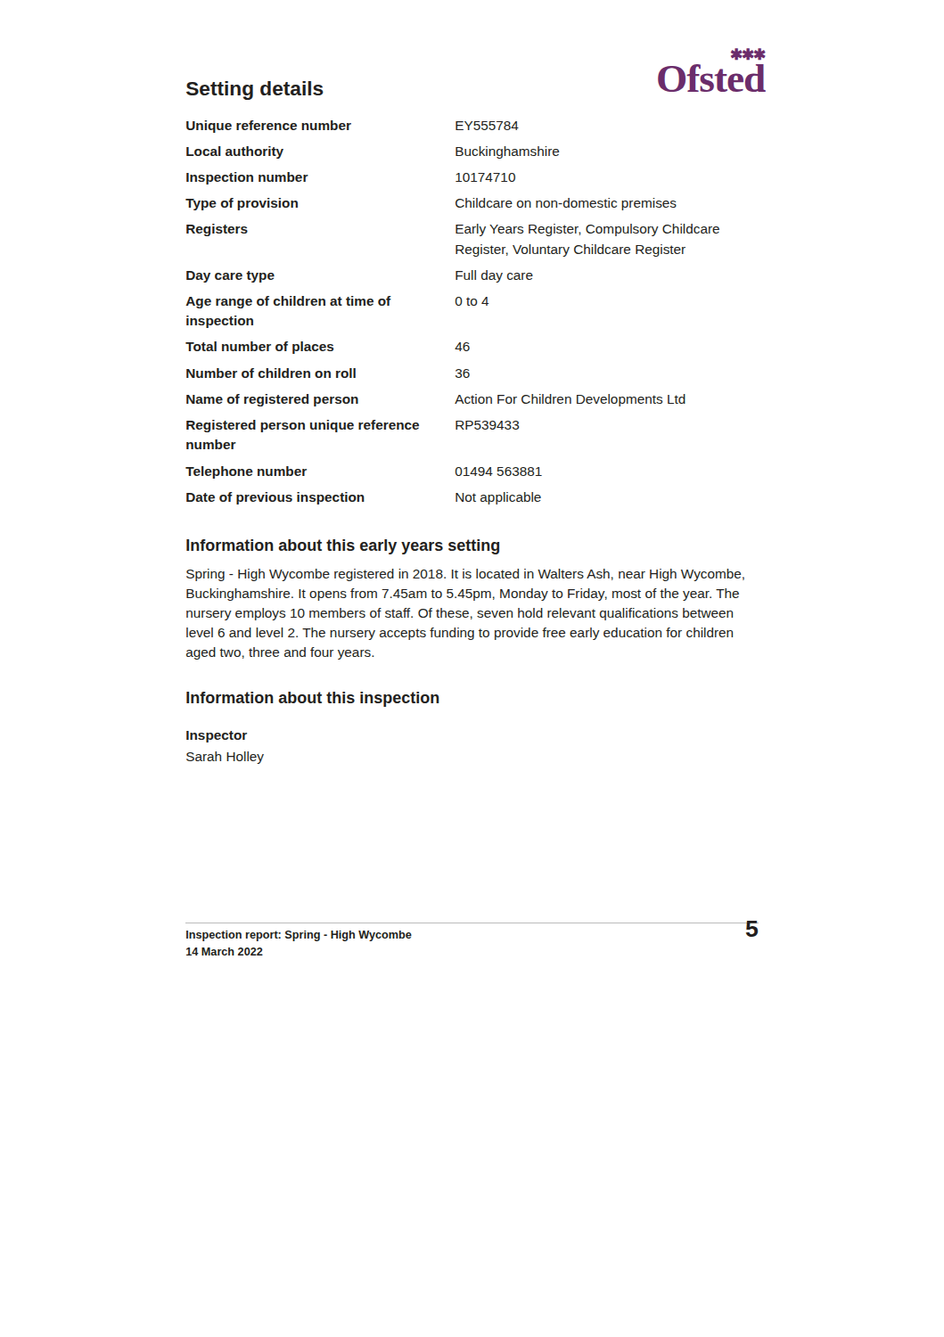✱✱✱
Ofsted
Setting details
| Unique reference number | EY555784 |
| Local authority | Buckinghamshire |
| Inspection number | 10174710 |
| Type of provision | Childcare on non-domestic premises |
| Registers | Early Years Register, Compulsory Childcare Register, Voluntary Childcare Register |
| Day care type | Full day care |
| Age range of children at time of inspection | 0 to 4 |
| Total number of places | 46 |
| Number of children on roll | 36 |
| Name of registered person | Action For Children Developments Ltd |
| Registered person unique reference number | RP539433 |
| Telephone number | 01494 563881 |
| Date of previous inspection | Not applicable |
Information about this early years setting
Spring - High Wycombe registered in 2018. It is located in Walters Ash, near High Wycombe, Buckinghamshire. It opens from 7.45am to 5.45pm, Monday to Friday, most of the year. The nursery employs 10 members of staff. Of these, seven hold relevant qualifications between level 6 and level 2. The nursery accepts funding to provide free early education for children aged two, three and four years.
Information about this inspection
Inspector
Sarah Holley
5 Inspection report: Spring - High Wycombe 14 March 2022